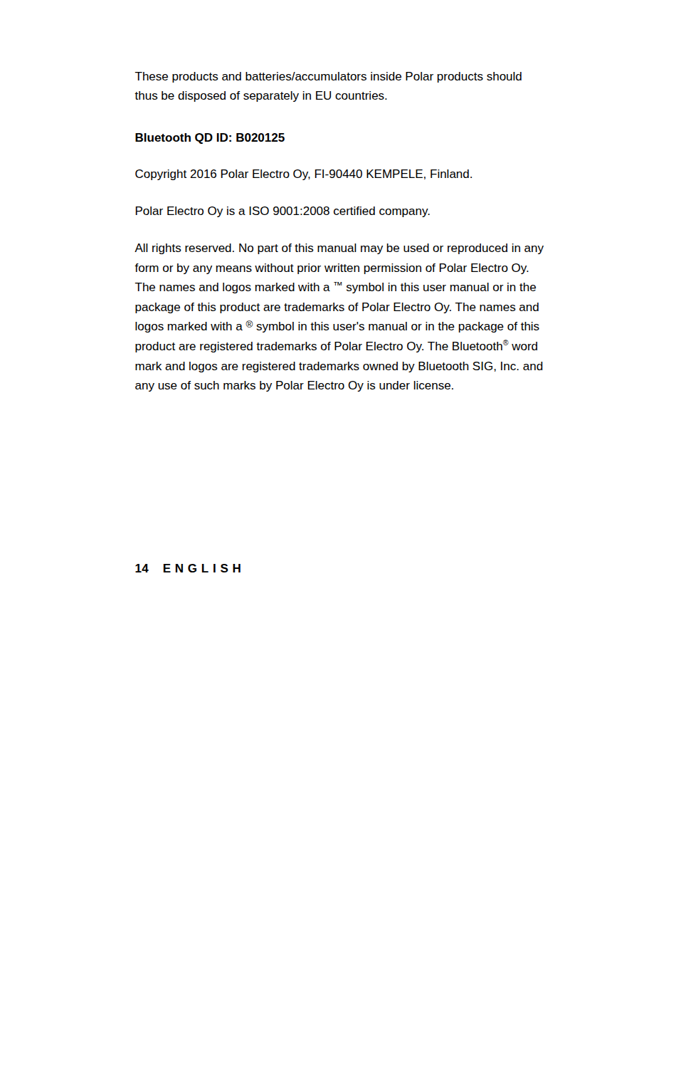These products and batteries/accumulators inside Polar products should thus be disposed of separately in EU countries.
Bluetooth QD ID: B020125
Copyright 2016 Polar Electro Oy, FI-90440 KEMPELE, Finland.
Polar Electro Oy is a ISO 9001:2008 certified company.
All rights reserved. No part of this manual may be used or reproduced in any form or by any means without prior written permission of Polar Electro Oy. The names and logos marked with a ™ symbol in this user manual or in the package of this product are trademarks of Polar Electro Oy. The names and logos marked with a ® symbol in this user's manual or in the package of this product are registered trademarks of Polar Electro Oy. The Bluetooth® word mark and logos are registered trademarks owned by Bluetooth SIG, Inc. and any use of such marks by Polar Electro Oy is under license.
14 ENGLISH